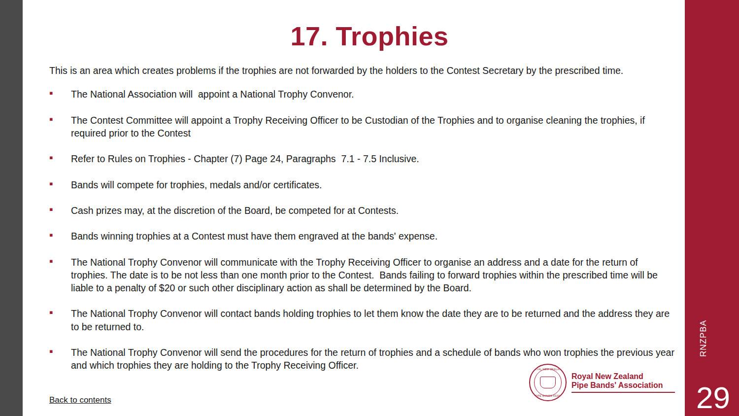17. Trophies
This is an area which creates problems if the trophies are not forwarded by the holders to the Contest Secretary by the prescribed time.
The National Association will appoint a National Trophy Convenor.
The Contest Committee will appoint a Trophy Receiving Officer to be Custodian of the Trophies and to organise cleaning the trophies, if required prior to the Contest
Refer to Rules on Trophies - Chapter (7) Page 24, Paragraphs 7.1 - 7.5 Inclusive.
Bands will compete for trophies, medals and/or certificates.
Cash prizes may, at the discretion of the Board, be competed for at Contests.
Bands winning trophies at a Contest must have them engraved at the bands' expense.
The National Trophy Convenor will communicate with the Trophy Receiving Officer to organise an address and a date for the return of trophies. The date is to be not less than one month prior to the Contest. Bands failing to forward trophies within the prescribed time will be liable to a penalty of $20 or such other disciplinary action as shall be determined by the Board.
The National Trophy Convenor will contact bands holding trophies to let them know the date they are to be returned and the address they are to be returned to.
The National Trophy Convenor will send the procedures for the return of trophies and a schedule of bands who won trophies the previous year and which trophies they are holding to the Trophy Receiving Officer.
Back to contents
ROYAL NEW ZEALAND
PIPE BANDS ASSN
Royal New Zealand
Pipe Bands' Association
RNZPBA
29